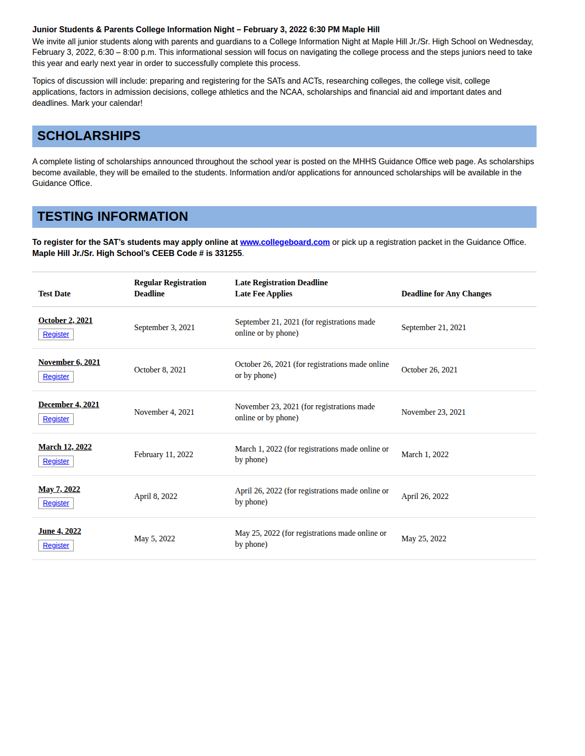Junior Students & Parents College Information Night – February 3, 2022 6:30 PM Maple Hill
We invite all junior students along with parents and guardians to a College Information Night at Maple Hill Jr./Sr. High School on Wednesday, February 3, 2022, 6:30 – 8:00 p.m. This informational session will focus on navigating the college process and the steps juniors need to take this year and early next year in order to successfully complete this process.
Topics of discussion will include: preparing and registering for the SATs and ACTs, researching colleges, the college visit, college applications, factors in admission decisions, college athletics and the NCAA, scholarships and financial aid and important dates and deadlines. Mark your calendar!
SCHOLARSHIPS
A complete listing of scholarships announced throughout the school year is posted on the MHHS Guidance Office web page. As scholarships become available, they will be emailed to the students. Information and/or applications for announced scholarships will be available in the Guidance Office.
TESTING INFORMATION
To register for the SAT’s students may apply online at www.collegeboard.com or pick up a registration packet in the Guidance Office. Maple Hill Jr./Sr. High School’s CEEB Code # is 331255.
| Test Date | Regular Registration Deadline | Late Registration Deadline Late Fee Applies | Deadline for Any Changes |
| --- | --- | --- | --- |
| October 2, 2021 Register | September 3, 2021 | September 21, 2021 (for registrations made online or by phone) | September 21, 2021 |
| November 6, 2021 Register | October 8, 2021 | October 26, 2021 (for registrations made online or by phone) | October 26, 2021 |
| December 4, 2021 Register | November 4, 2021 | November 23, 2021 (for registrations made online or by phone) | November 23, 2021 |
| March 12, 2022 Register | February 11, 2022 | March 1, 2022 (for registrations made online or by phone) | March 1, 2022 |
| May 7, 2022 Register | April 8, 2022 | April 26, 2022 (for registrations made online or by phone) | April 26, 2022 |
| June 4, 2022 Register | May 5, 2022 | May 25, 2022 (for registrations made online or by phone) | May 25, 2022 |